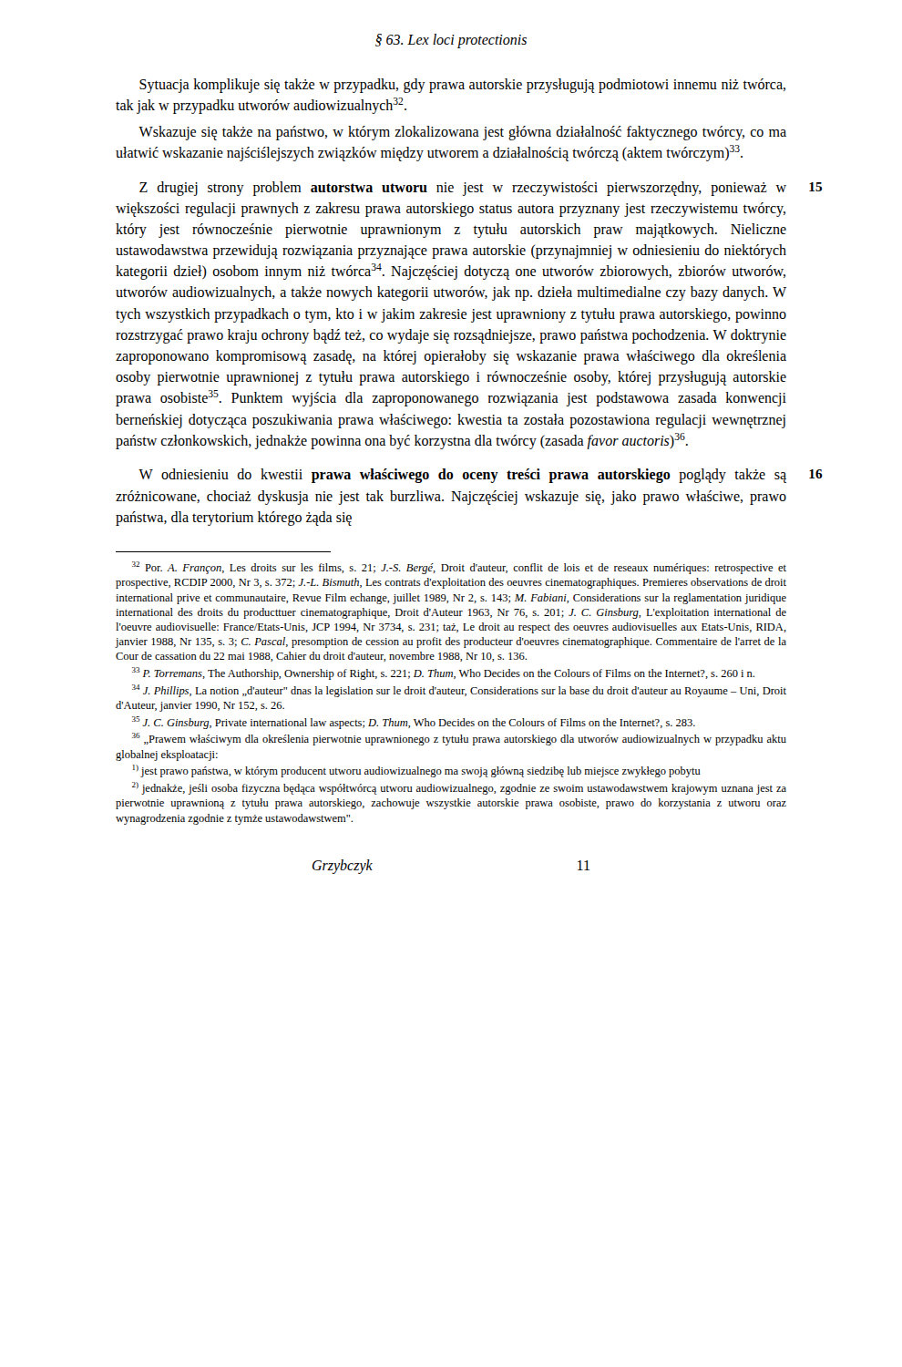§ 63. Lex loci protectionis
Sytuacja komplikuje się także w przypadku, gdy prawa autorskie przysługują podmiotowi innemu niż twórca, tak jak w przypadku utworów audiowizualnych32.
Wskazuje się także na państwo, w którym zlokalizowana jest główna działalność faktycznego twórcy, co ma ułatwić wskazanie najściślejszych związków między utworem a działalnością twórczą (aktem twórczym)33.
15
Z drugiej strony problem autorstwa utworu nie jest w rzeczywistości pierwszorzędny, ponieważ w większości regulacji prawnych z zakresu prawa autorskiego status autora przyznany jest rzeczywistemu twórcy, który jest równocześnie pierwotnie uprawnionym z tytułu autorskich praw majątkowych. Nieliczne ustawodawstwa przewidują rozwiązania przyznające prawa autorskie (przynajmniej w odniesieniu do niektórych kategorii dzieł) osobom innym niż twórca34. Najczęściej dotyczą one utworów zbiorowych, zbiorów utworów, utworów audiowizualnych, a także nowych kategorii utworów, jak np. dzieła multimedialne czy bazy danych. W tych wszystkich przypadkach o tym, kto i w jakim zakresie jest uprawniony z tytułu prawa autorskiego, powinno rozstrzygać prawo kraju ochrony bądź też, co wydaje się rozsądniejsze, prawo państwa pochodzenia. W doktrynie zaproponowano kompromisową zasadę, na której opierałoby się wskazanie prawa właściwego dla określenia osoby pierwotnie uprawnionej z tytułu prawa autorskiego i równocześnie osoby, której przysługują autorskie prawa osobiste35. Punktem wyjścia dla zaproponowanego rozwiązania jest podstawowa zasada konwencji berneńskiej dotycząca poszukiwania prawa właściwego: kwestia ta została pozostawiona regulacji wewnętrznej państw członkowskich, jednakże powinna ona być korzystna dla twórcy (zasada favor auctoris)36.
16
W odniesieniu do kwestii prawa właściwego do oceny treści prawa autorskiego poglądy także są zróżnicowane, chociaż dyskusja nie jest tak burzliwa. Najczęściej wskazuje się, jako prawo właściwe, prawo państwa, dla terytorium którego żąda się
32 Por. A. Françon, Les droits sur les films, s. 21; J.-S. Bergé, Droit d'auteur, conflit de lois et de reseaux numériques: retrospective et prospective, RCDIP 2000, Nr 3, s. 372; J.-L. Bismuth, Les contrats d'exploitation des oeuvres cinematographiques. Premieres observations de droit international prive et communautaire, Revue Film echange, juillet 1989, Nr 2, s. 143; M. Fabiani, Considerations sur la reglamentation juridique international des droits du producttuer cinematographique, Droit d'Auteur 1963, Nr 76, s. 201; J. C. Ginsburg, L'exploitation international de l'oeuvre audiovisuelle: France/Etats-Unis, JCP 1994, Nr 3734, s. 231; taż, Le droit au respect des oeuvres audiovisuelles aux Etats-Unis, RIDA, janvier 1988, Nr 135, s. 3; C. Pascal, presomption de cession au profit des producteur d'oeuvres cinematographique. Commentaire de l'arret de la Cour de cassation du 22 mai 1988, Cahier du droit d'auteur, novembre 1988, Nr 10, s. 136.
33 P. Torremans, The Authorship, Ownership of Right, s. 221; D. Thum, Who Decides on the Colours of Films on the Internet?, s. 260 i n.
34 J. Phillips, La notion „d'auteur" dnas la legislation sur le droit d'auteur, Considerations sur la base du droit d'auteur au Royaume – Uni, Droit d'Auteur, janvier 1990, Nr 152, s. 26.
35 J. C. Ginsburg, Private international law aspects; D. Thum, Who Decides on the Colours of Films on the Internet?, s. 283.
36 „Prawem właściwym dla określenia pierwotnie uprawnionego z tytułu prawa autorskiego dla utworów audiowizualnych w przypadku aktu globalnej eksploatacji:
1) jest prawo państwa, w którym producent utworu audiowizualnego ma swoją główną siedzibę lub miejsce zwykłego pobytu
2) jednakże, jeśli osoba fizyczna będąca współtwórcą utworu audiowizualnego, zgodnie ze swoim ustawodawstwem krajowym uznana jest za pierwotnie uprawnioną z tytułu prawa autorskiego, zachowuje wszystkie autorskie prawa osobiste, prawo do korzystania z utworu oraz wynagrodzenia zgodnie z tymże ustawodawstwem".
Grzybczyk 11